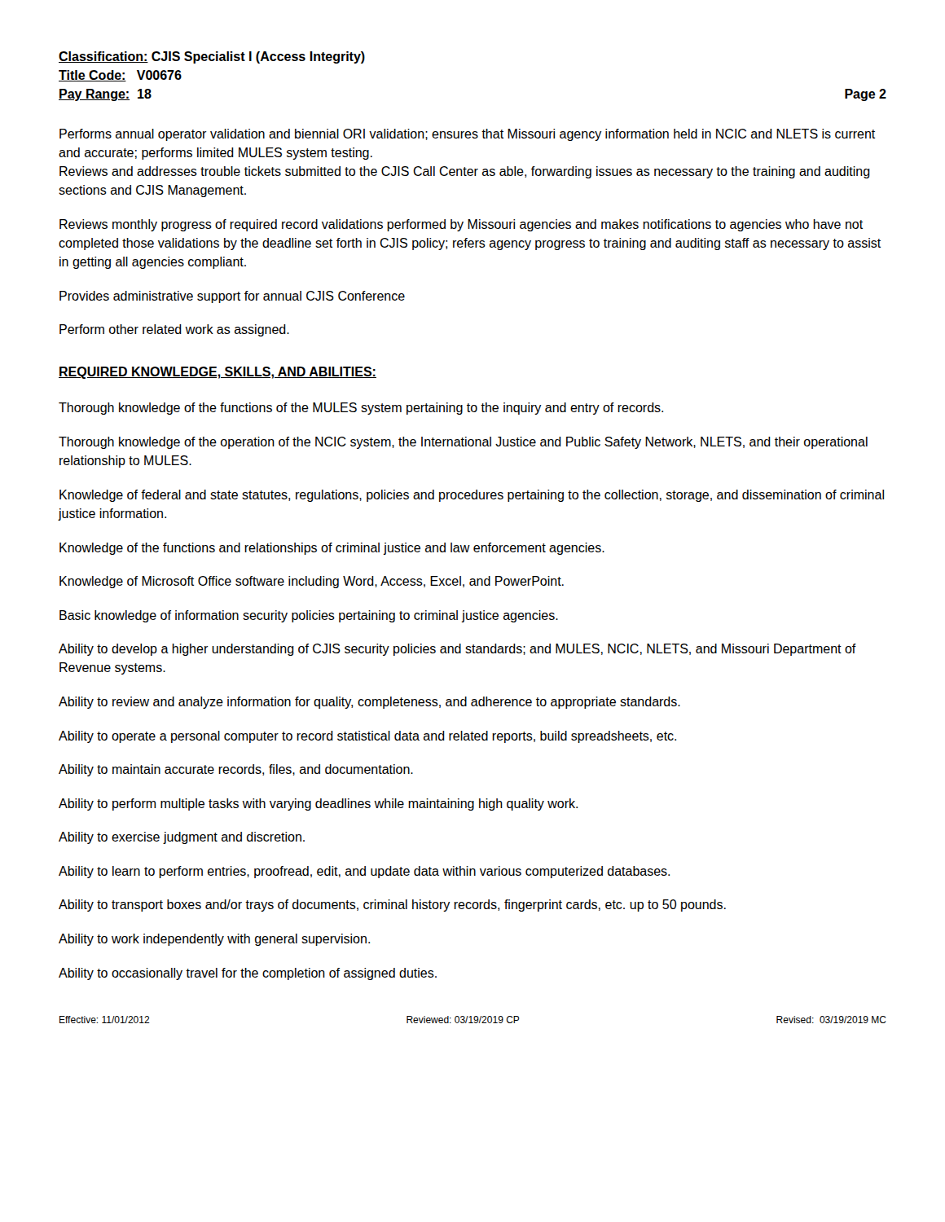Classification: CJIS Specialist I (Access Integrity)
Title Code: V00676
Page 2 Pay Range: 18
Performs annual operator validation and biennial ORI validation; ensures that Missouri agency information held in NCIC and NLETS is current and accurate; performs limited MULES system testing.
Reviews and addresses trouble tickets submitted to the CJIS Call Center as able, forwarding issues as necessary to the training and auditing sections and CJIS Management.
Reviews monthly progress of required record validations performed by Missouri agencies and makes notifications to agencies who have not completed those validations by the deadline set forth in CJIS policy; refers agency progress to training and auditing staff as necessary to assist in getting all agencies compliant.
Provides administrative support for annual CJIS Conference
Perform other related work as assigned.
REQUIRED KNOWLEDGE, SKILLS, AND ABILITIES:
Thorough knowledge of the functions of the MULES system pertaining to the inquiry and entry of records.
Thorough knowledge of the operation of the NCIC system, the International Justice and Public Safety Network, NLETS, and their operational relationship to MULES.
Knowledge of federal and state statutes, regulations, policies and procedures pertaining to the collection, storage, and dissemination of criminal justice information.
Knowledge of the functions and relationships of criminal justice and law enforcement agencies.
Knowledge of Microsoft Office software including Word, Access, Excel, and PowerPoint.
Basic knowledge of information security policies pertaining to criminal justice agencies.
Ability to develop a higher understanding of CJIS security policies and standards; and MULES, NCIC, NLETS, and Missouri Department of Revenue systems.
Ability to review and analyze information for quality, completeness, and adherence to appropriate standards.
Ability to operate a personal computer to record statistical data and related reports, build spreadsheets, etc.
Ability to maintain accurate records, files, and documentation.
Ability to perform multiple tasks with varying deadlines while maintaining high quality work.
Ability to exercise judgment and discretion.
Ability to learn to perform entries, proofread, edit, and update data within various computerized databases.
Ability to transport boxes and/or trays of documents, criminal history records, fingerprint cards, etc. up to 50 pounds.
Ability to work independently with general supervision.
Ability to occasionally travel for the completion of assigned duties.
Effective: 11/01/2012 Reviewed: 03/19/2019 CP Revised: 03/19/2019 MC